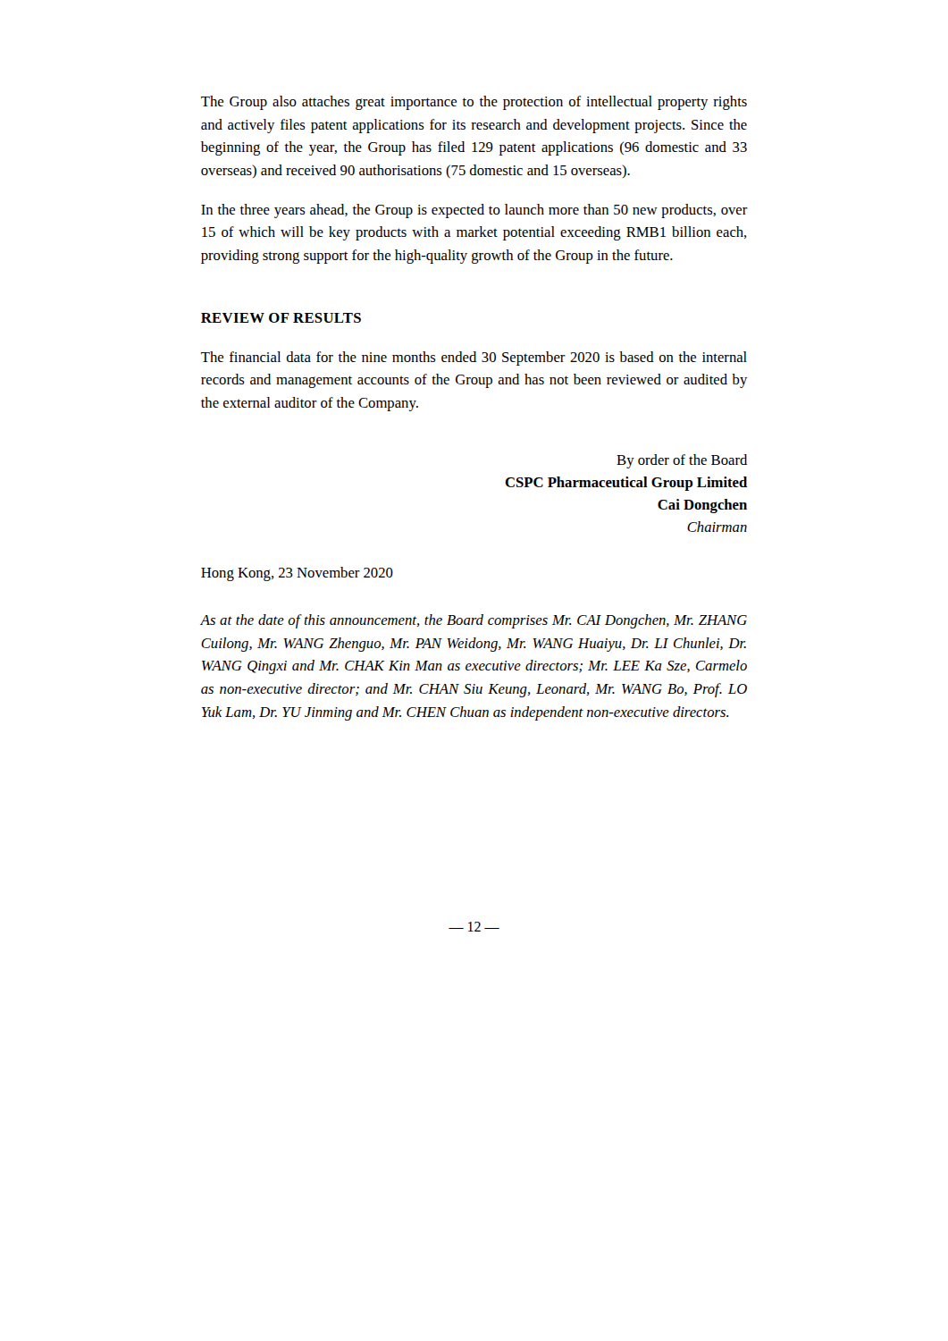The Group also attaches great importance to the protection of intellectual property rights and actively files patent applications for its research and development projects. Since the beginning of the year, the Group has filed 129 patent applications (96 domestic and 33 overseas) and received 90 authorisations (75 domestic and 15 overseas).
In the three years ahead, the Group is expected to launch more than 50 new products, over 15 of which will be key products with a market potential exceeding RMB1 billion each, providing strong support for the high-quality growth of the Group in the future.
REVIEW OF RESULTS
The financial data for the nine months ended 30 September 2020 is based on the internal records and management accounts of the Group and has not been reviewed or audited by the external auditor of the Company.
By order of the Board CSPC Pharmaceutical Group Limited Cai Dongchen Chairman
Hong Kong, 23 November 2020
As at the date of this announcement, the Board comprises Mr. CAI Dongchen, Mr. ZHANG Cuilong, Mr. WANG Zhenguo, Mr. PAN Weidong, Mr. WANG Huaiyu, Dr. LI Chunlei, Dr. WANG Qingxi and Mr. CHAK Kin Man as executive directors; Mr. LEE Ka Sze, Carmelo as non-executive director; and Mr. CHAN Siu Keung, Leonard, Mr. WANG Bo, Prof. LO Yuk Lam, Dr. YU Jinming and Mr. CHEN Chuan as independent non-executive directors.
— 12 —